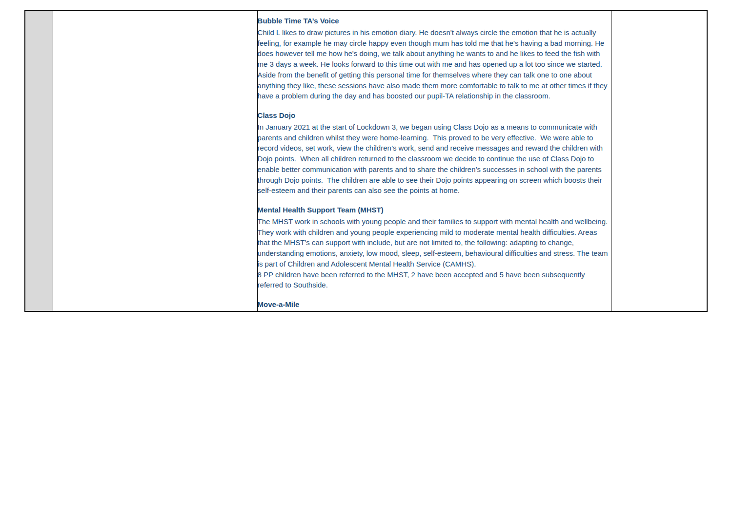| | | Bubble Time TA’s Voice Child L likes to draw pictures in his emotion diary. He doesn't always circle the emotion that he is actually feeling, for example he may circle happy even though mum has told me that he's having a bad morning. He does however tell me how he's doing, we talk about anything he wants to and he likes to feed the fish with me 3 days a week. He looks forward to this time out with me and has opened up a lot too since we started. Aside from the benefit of getting this personal time for themselves where they can talk one to one about anything they like, these sessions have also made them more comfortable to talk to me at other times if they have a problem during the day and has boosted our pupil-TA relationship in the classroom. Class Dojo In January 2021 at the start of Lockdown 3, we began using Class Dojo as a means to communicate with parents and children whilst they were home-learning. This proved to be very effective. We were able to record videos, set work, view the children’s work, send and receive messages and reward the children with Dojo points. When all children returned to the classroom we decide to continue the use of Class Dojo to enable better communication with parents and to share the children’s successes in school with the parents through Dojo points. The children are able to see their Dojo points appearing on screen which boosts their self-esteem and their parents can also see the points at home. Mental Health Support Team (MHST) The MHST work in schools with young people and their families to support with mental health and wellbeing. They work with children and young people experiencing mild to moderate mental health difficulties. Areas that the MHST’s can support with include, but are not limited to, the following: adapting to change, understanding emotions, anxiety, low mood, sleep, self-esteem, behavioural difficulties and stress. The team is part of Children and Adolescent Mental Health Service (CAMHS). 8 PP children have been referred to the MHST, 2 have been accepted and 5 have been subsequently referred to Southside. Move-a-Mile | |